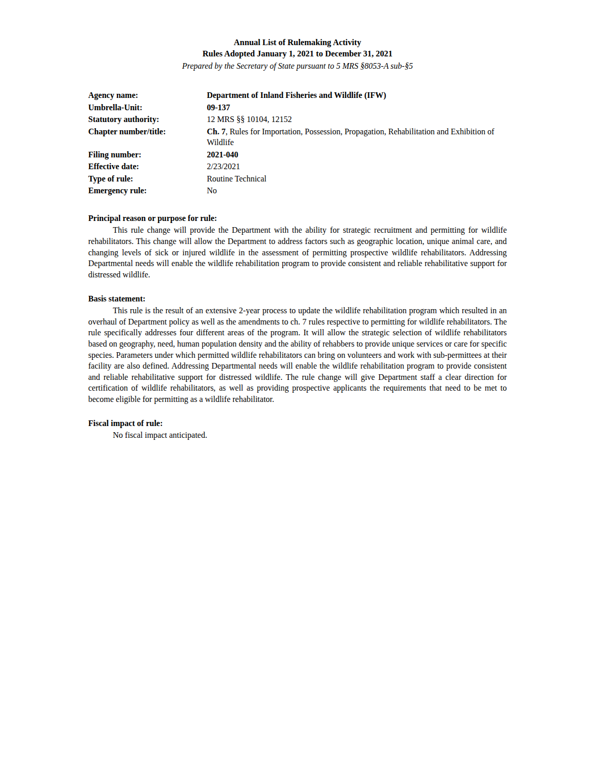Annual List of Rulemaking Activity
Rules Adopted January 1, 2021 to December 31, 2021
Prepared by the Secretary of State pursuant to 5 MRS §8053-A sub-§5
| Agency name: | Department of Inland Fisheries and Wildlife (IFW) |
| Umbrella-Unit: | 09-137 |
| Statutory authority: | 12 MRS §§ 10104, 12152 |
| Chapter number/title: | Ch. 7 , Rules for Importation, Possession, Propagation, Rehabilitation and Exhibition of Wildlife |
| Filing number: | 2021-040 |
| Effective date: | 2/23/2021 |
| Type of rule: | Routine Technical |
| Emergency rule: | No |
Principal reason or purpose for rule:
This rule change will provide the Department with the ability for strategic recruitment and permitting for wildlife rehabilitators. This change will allow the Department to address factors such as geographic location, unique animal care, and changing levels of sick or injured wildlife in the assessment of permitting prospective wildlife rehabilitators. Addressing Departmental needs will enable the wildlife rehabilitation program to provide consistent and reliable rehabilitative support for distressed wildlife.
Basis statement:
This rule is the result of an extensive 2-year process to update the wildlife rehabilitation program which resulted in an overhaul of Department policy as well as the amendments to ch. 7 rules respective to permitting for wildlife rehabilitators. The rule specifically addresses four different areas of the program. It will allow the strategic selection of wildlife rehabilitators based on geography, need, human population density and the ability of rehabbers to provide unique services or care for specific species. Parameters under which permitted wildlife rehabilitators can bring on volunteers and work with sub-permittees at their facility are also defined. Addressing Departmental needs will enable the wildlife rehabilitation program to provide consistent and reliable rehabilitative support for distressed wildlife. The rule change will give Department staff a clear direction for certification of wildlife rehabilitators, as well as providing prospective applicants the requirements that need to be met to become eligible for permitting as a wildlife rehabilitator.
Fiscal impact of rule:
No fiscal impact anticipated.